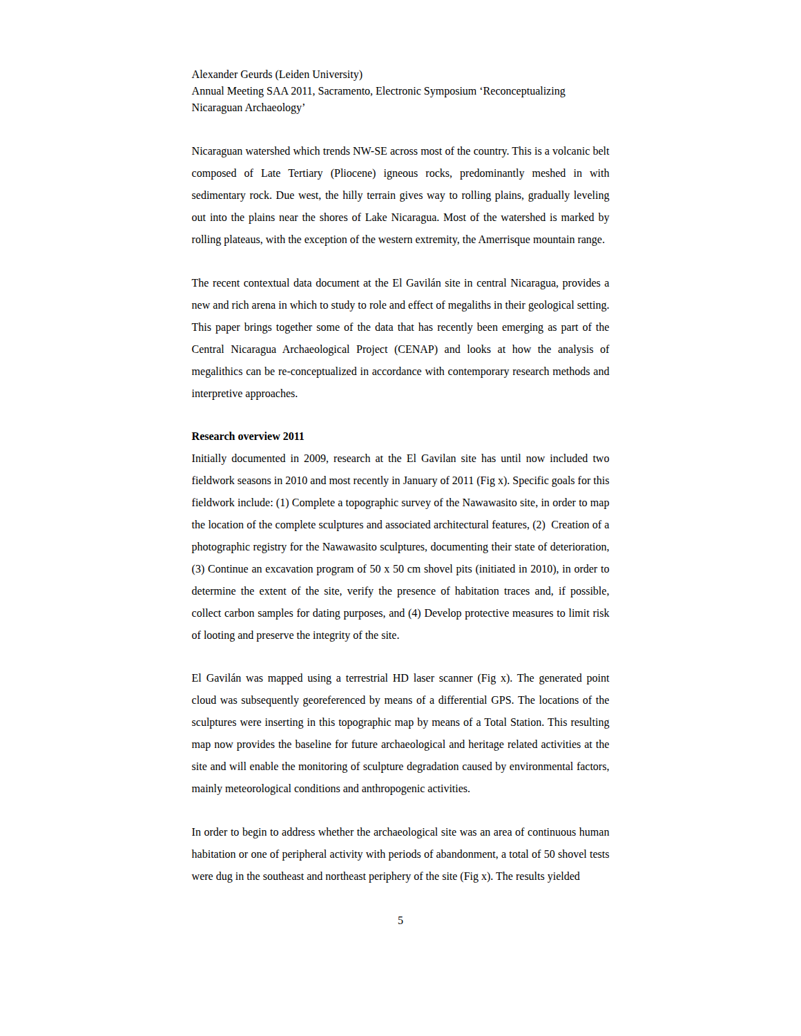Alexander Geurds (Leiden University)
Annual Meeting SAA 2011, Sacramento, Electronic Symposium ‘Reconceptualizing Nicaraguan Archaeology’
Nicaraguan watershed which trends NW-SE across most of the country. This is a volcanic belt composed of Late Tertiary (Pliocene) igneous rocks, predominantly meshed in with sedimentary rock. Due west, the hilly terrain gives way to rolling plains, gradually leveling out into the plains near the shores of Lake Nicaragua. Most of the watershed is marked by rolling plateaus, with the exception of the western extremity, the Amerrisque mountain range.
The recent contextual data document at the El Gavilán site in central Nicaragua, provides a new and rich arena in which to study to role and effect of megaliths in their geological setting. This paper brings together some of the data that has recently been emerging as part of the Central Nicaragua Archaeological Project (CENAP) and looks at how the analysis of megalithics can be re-conceptualized in accordance with contemporary research methods and interpretive approaches.
Research overview 2011
Initially documented in 2009, research at the El Gavilan site has until now included two fieldwork seasons in 2010 and most recently in January of 2011 (Fig x). Specific goals for this fieldwork include: (1) Complete a topographic survey of the Nawawasito site, in order to map the location of the complete sculptures and associated architectural features, (2) Creation of a photographic registry for the Nawawasito sculptures, documenting their state of deterioration, (3) Continue an excavation program of 50 x 50 cm shovel pits (initiated in 2010), in order to determine the extent of the site, verify the presence of habitation traces and, if possible, collect carbon samples for dating purposes, and (4) Develop protective measures to limit risk of looting and preserve the integrity of the site.
El Gavilán was mapped using a terrestrial HD laser scanner (Fig x). The generated point cloud was subsequently georeferenced by means of a differential GPS. The locations of the sculptures were inserting in this topographic map by means of a Total Station. This resulting map now provides the baseline for future archaeological and heritage related activities at the site and will enable the monitoring of sculpture degradation caused by environmental factors, mainly meteorological conditions and anthropogenic activities.
In order to begin to address whether the archaeological site was an area of continuous human habitation or one of peripheral activity with periods of abandonment, a total of 50 shovel tests were dug in the southeast and northeast periphery of the site (Fig x). The results yielded
5